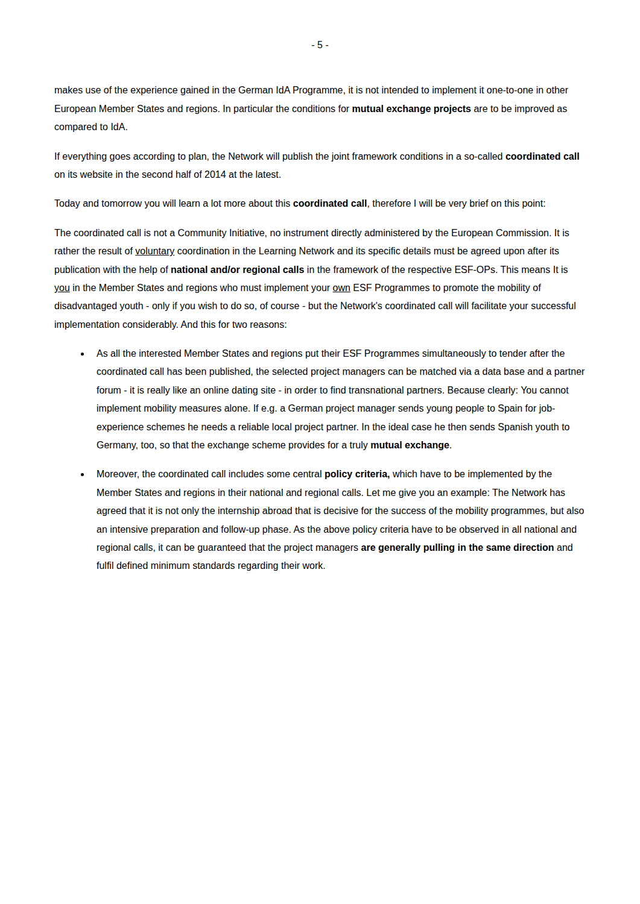- 5 -
makes use of the experience gained in the German IdA Programme, it is not intended to implement it one-to-one in other European Member States and regions. In particular the conditions for mutual exchange projects are to be improved as compared to IdA.
If everything goes according to plan, the Network will publish the joint framework conditions in a so-called coordinated call on its website in the second half of 2014 at the latest.
Today and tomorrow you will learn a lot more about this coordinated call, therefore I will be very brief on this point:
The coordinated call is not a Community Initiative, no instrument directly administered by the European Commission. It is rather the result of voluntary coordination in the Learning Network and its specific details must be agreed upon after its publication with the help of national and/or regional calls in the framework of the respective ESF-OPs. This means It is you in the Member States and regions who must implement your own ESF Programmes to promote the mobility of disadvantaged youth - only if you wish to do so, of course - but the Network's coordinated call will facilitate your successful implementation considerably. And this for two reasons:
As all the interested Member States and regions put their ESF Programmes simultaneously to tender after the coordinated call has been published, the selected project managers can be matched via a data base and a partner forum - it is really like an online dating site - in order to find transnational partners. Because clearly: You cannot implement mobility measures alone. If e.g. a German project manager sends young people to Spain for job-experience schemes he needs a reliable local project partner. In the ideal case he then sends Spanish youth to Germany, too, so that the exchange scheme provides for a truly mutual exchange.
Moreover, the coordinated call includes some central policy criteria, which have to be implemented by the Member States and regions in their national and regional calls. Let me give you an example: The Network has agreed that it is not only the internship abroad that is decisive for the success of the mobility programmes, but also an intensive preparation and follow-up phase. As the above policy criteria have to be observed in all national and regional calls, it can be guaranteed that the project managers are generally pulling in the same direction and fulfil defined minimum standards regarding their work.